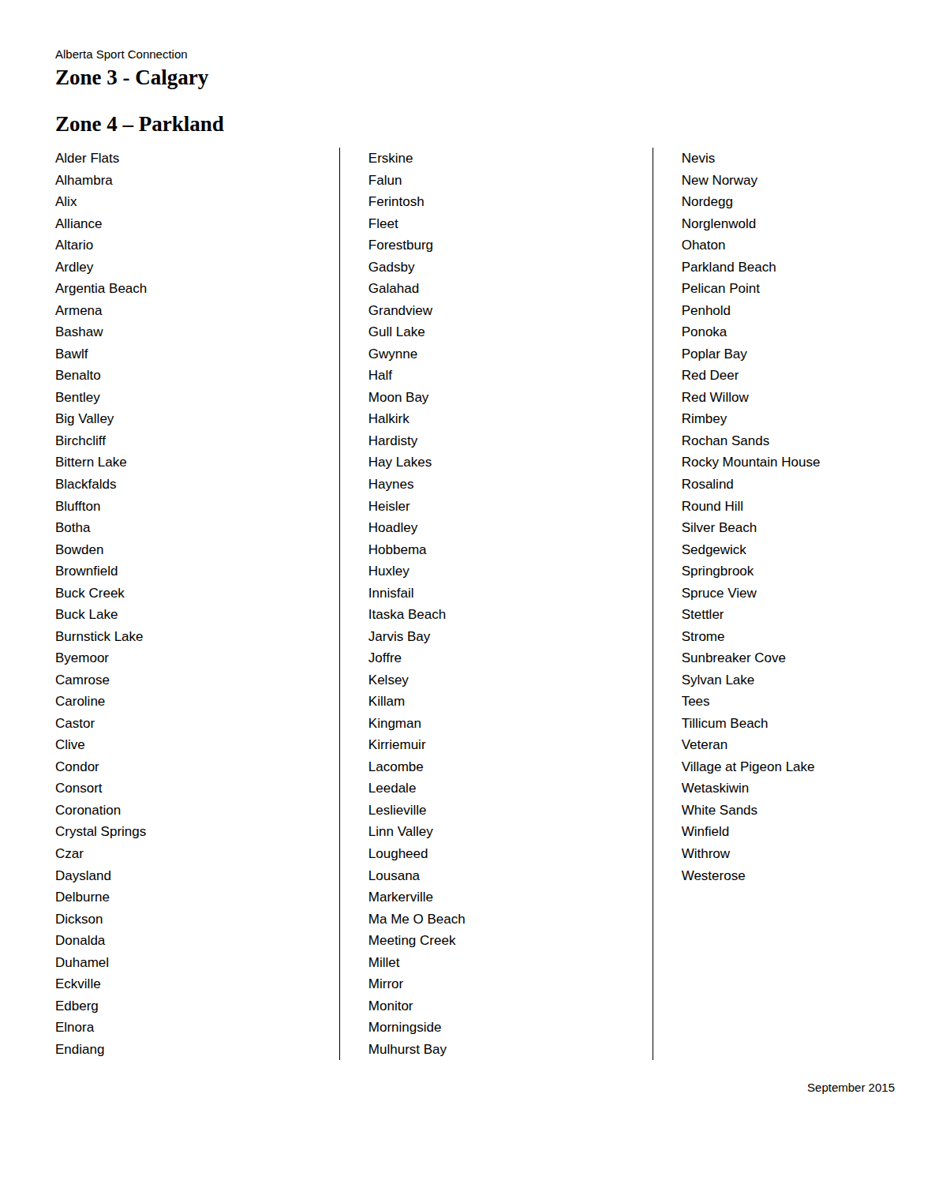Alberta Sport Connection
Zone 3 - Calgary
Zone 4 – Parkland
Alder Flats
Alhambra
Alix
Alliance
Altario
Ardley
Argentia Beach
Armena
Bashaw
Bawlf
Benalto
Bentley
Big Valley
Birchcliff
Bittern Lake
Blackfalds
Bluffton
Botha
Bowden
Brownfield
Buck Creek
Buck Lake
Burnstick Lake
Byemoor
Camrose
Caroline
Castor
Clive
Condor
Consort
Coronation
Crystal Springs
Czar
Daysland
Delburne
Dickson
Donalda
Duhamel
Eckville
Edberg
Elnora
Endiang
Erskine
Falun
Ferintosh
Fleet
Forestburg
Gadsby
Galahad
Grandview
Gull Lake
Gwynne
Half
Moon Bay
Halkirk
Hardisty
Hay Lakes
Haynes
Heisler
Hoadley
Hobbema
Huxley
Innisfail
Itaska Beach
Jarvis Bay
Joffre
Kelsey
Killam
Kingman
Kirriemuir
Lacombe
Leedale
Leslieville
Linn Valley
Lougheed
Lousana
Markerville
Ma Me O Beach
Meeting Creek
Millet
Mirror
Monitor
Morningside
Mulhurst Bay
Nevis
New Norway
Nordegg
Norglenwold
Ohaton
Parkland Beach
Pelican Point
Penhold
Ponoka
Poplar Bay
Red Deer
Red Willow
Rimbey
Rochan Sands
Rocky Mountain House
Rosalind
Round Hill
Silver Beach
Sedgewick
Springbrook
Spruce View
Stettler
Strome
Sunbreaker Cove
Sylvan Lake
Tees
Tillicum Beach
Veteran
Village at Pigeon Lake
Wetaskiwin
White Sands
Winfield
Withrow
Westerose
September 2015